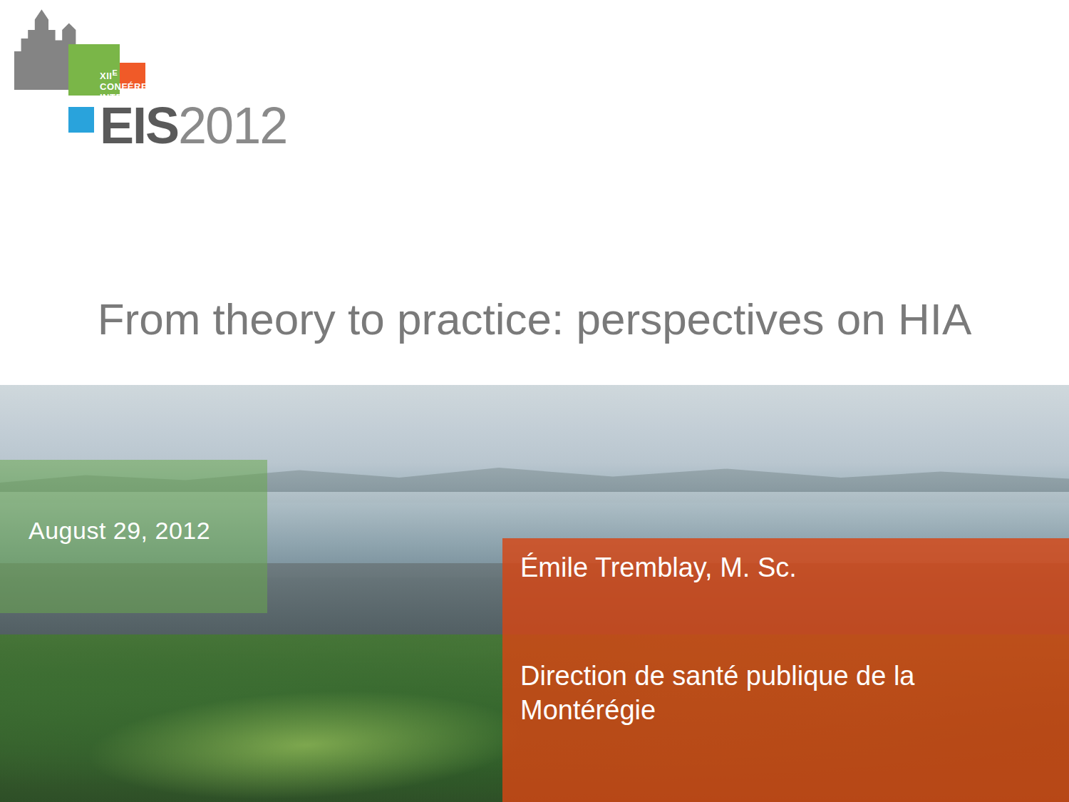XIIe
Conférence
Internationale
EIS 2012
From theory to practice: perspectives on HIA
August 29, 2012
Émile Tremblay, M. Sc.
Direction de santé publique de la Montérégie